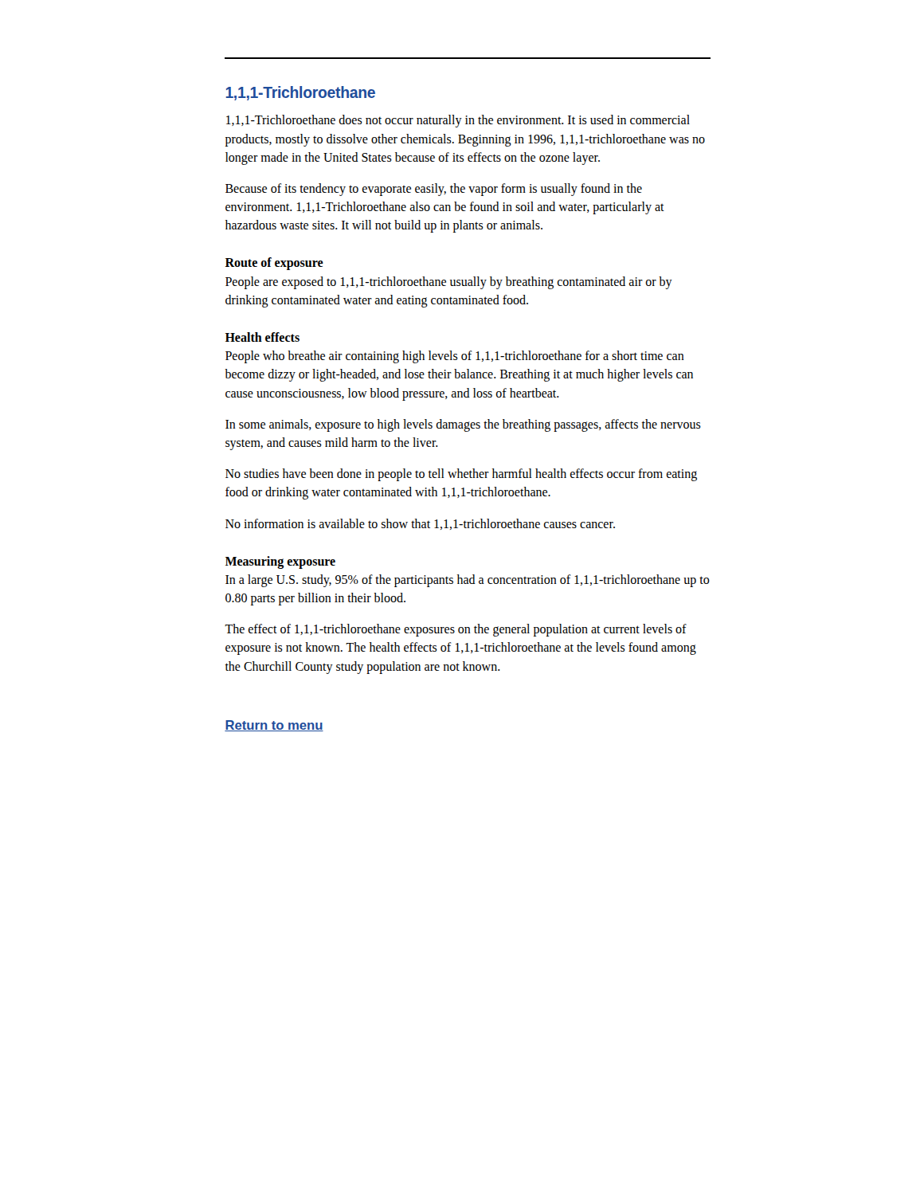1,1,1-Trichloroethane
1,1,1-Trichloroethane does not occur naturally in the environment. It is used in commercial products, mostly to dissolve other chemicals. Beginning in 1996, 1,1,1-trichloroethane was no longer made in the United States because of its effects on the ozone layer.
Because of its tendency to evaporate easily, the vapor form is usually found in the environment. 1,1,1-Trichloroethane also can be found in soil and water, particularly at hazardous waste sites. It will not build up in plants or animals.
Route of exposure
People are exposed to 1,1,1-trichloroethane usually by breathing contaminated air or by drinking contaminated water and eating contaminated food.
Health effects
People who breathe air containing high levels of 1,1,1-trichloroethane for a short time can become dizzy or light-headed, and lose their balance. Breathing it at much higher levels can cause unconsciousness, low blood pressure, and loss of heartbeat.
In some animals, exposure to high levels damages the breathing passages, affects the nervous system, and causes mild harm to the liver.
No studies have been done in people to tell whether harmful health effects occur from eating food or drinking water contaminated with 1,1,1-trichloroethane.
No information is available to show that 1,1,1-trichloroethane causes cancer.
Measuring exposure
In a large U.S. study, 95% of the participants had a concentration of 1,1,1-trichloroethane up to 0.80 parts per billion in their blood.
The effect of 1,1,1-trichloroethane exposures on the general population at current levels of exposure is not known. The health effects of 1,1,1-trichloroethane at the levels found among the Churchill County study population are not known.
Return to menu